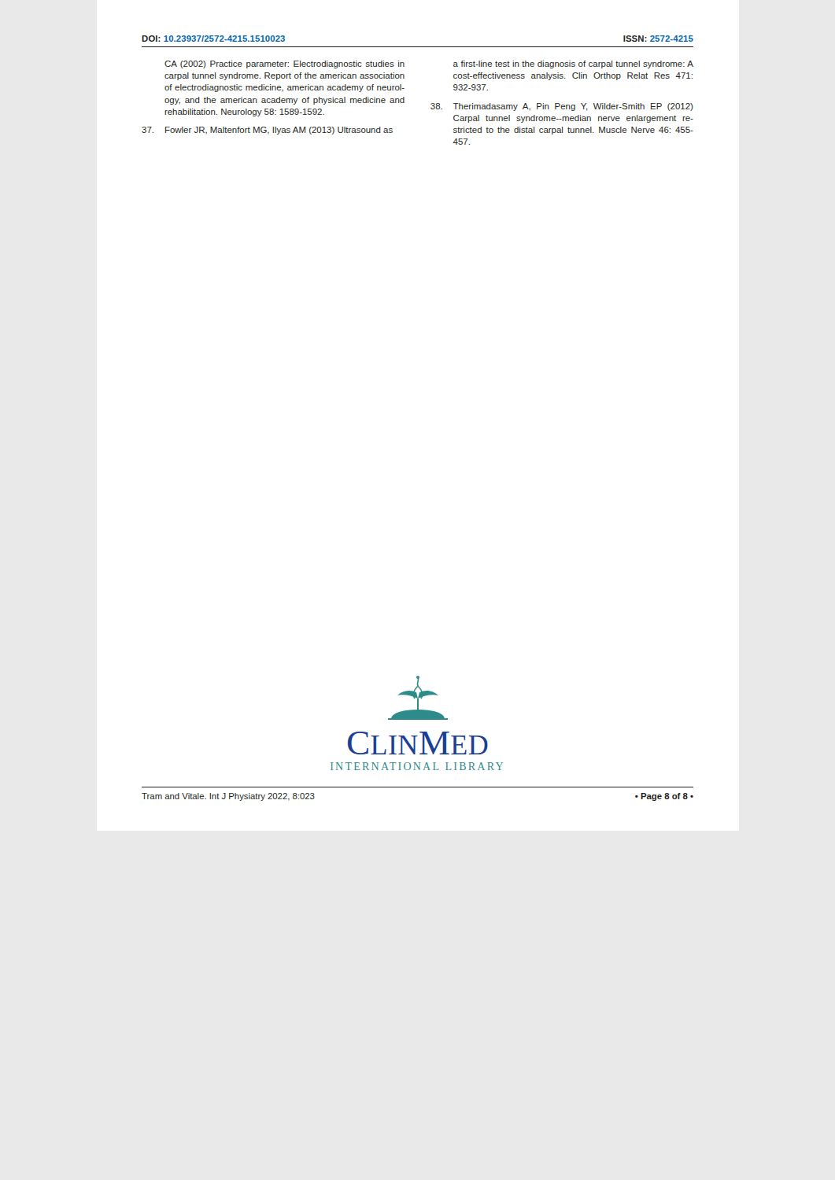DOI: 10.23937/2572-4215.1510023
ISSN: 2572-4215
CA (2002) Practice parameter: Electrodiagnostic studies in carpal tunnel syndrome. Report of the american association of electrodiagnostic medicine, american academy of neurology, and the american academy of physical medicine and rehabilitation. Neurology 58: 1589-1592.
37. Fowler JR, Maltenfort MG, Ilyas AM (2013) Ultrasound as
a first-line test in the diagnosis of carpal tunnel syndrome: A cost-effectiveness analysis. Clin Orthop Relat Res 471: 932-937.
38. Therimadasamy A, Pin Peng Y, Wilder-Smith EP (2012) Carpal tunnel syndrome--median nerve enlargement restricted to the distal carpal tunnel. Muscle Nerve 46: 455-457.
CLINMED
INTERNATIONAL LIBRARY
Tram and Vitale. Int J Physiatry 2022, 8:023
• Page 8 of 8 •